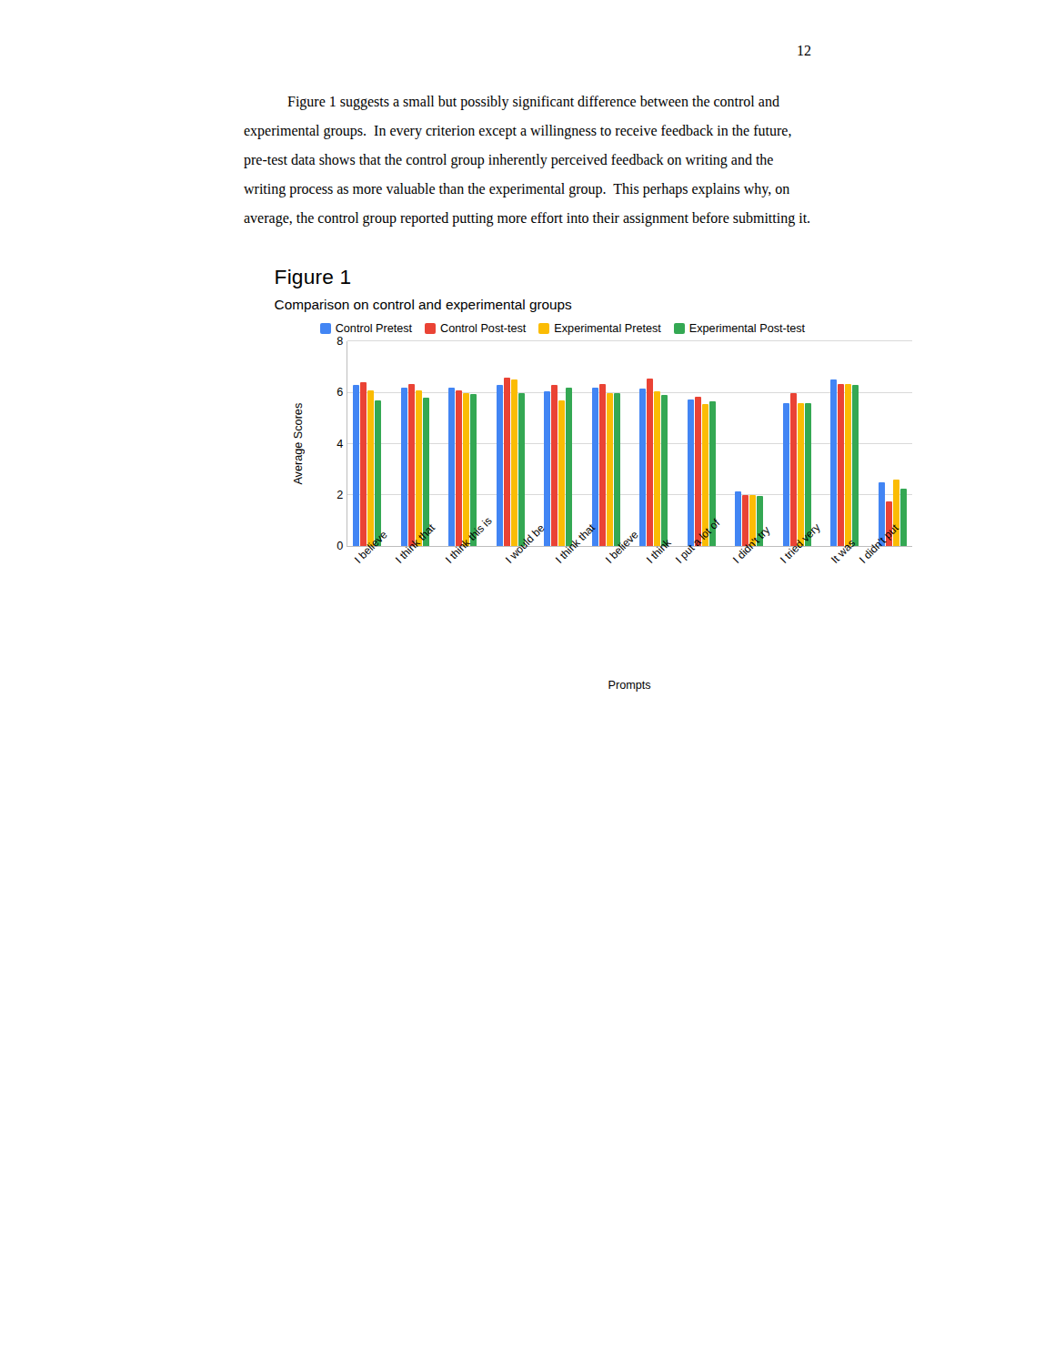12
Figure 1 suggests a small but possibly significant difference between the control and experimental groups. In every criterion except a willingness to receive feedback in the future, pre-test data shows that the control group inherently perceived feedback on writing and the writing process as more valuable than the experimental group. This perhaps explains why, on average, the control group reported putting more effort into their assignment before submitting it.
Figure 1
Comparison on control and experimental groups
Control Pretest Control Post-test Experimental Pretest Experimental Post-test
Average Scores
8 6 4 2 0
I believe I think that I think this is I would be I think that I believe I think I put a lot of I didn't try I tried very It was I didn't put
Prompts